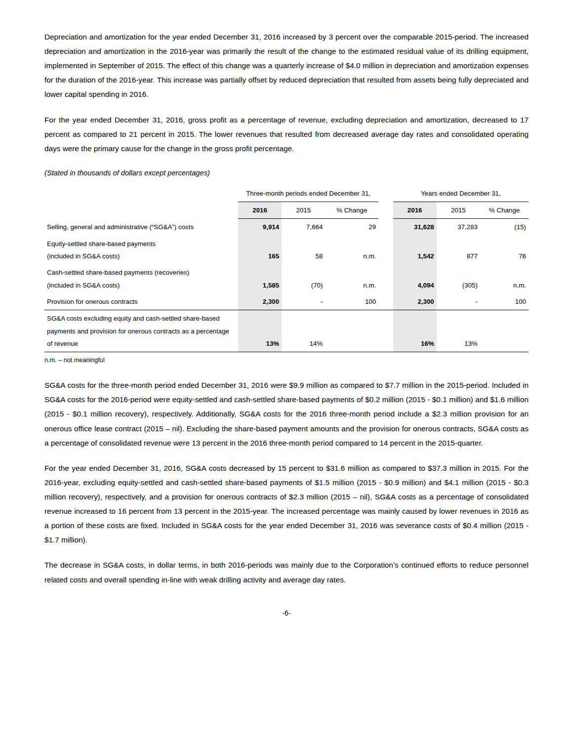Depreciation and amortization for the year ended December 31, 2016 increased by 3 percent over the comparable 2015-period. The increased depreciation and amortization in the 2016-year was primarily the result of the change to the estimated residual value of its drilling equipment, implemented in September of 2015. The effect of this change was a quarterly increase of $4.0 million in depreciation and amortization expenses for the duration of the 2016-year. This increase was partially offset by reduced depreciation that resulted from assets being fully depreciated and lower capital spending in 2016.
For the year ended December 31, 2016, gross profit as a percentage of revenue, excluding depreciation and amortization, decreased to 17 percent as compared to 21 percent in 2015. The lower revenues that resulted from decreased average day rates and consolidated operating days were the primary cause for the change in the gross profit percentage.
(Stated in thousands of dollars except percentages)
| | Three-month periods ended December 31, | | Years ended December 31, |
| | 2016 | 2015 | % Change | | 2016 | 2015 | % Change |
| Selling, general and administrative (“SG&A”) costs | 9,914 | 7,664 | 29 | | 31,628 | 37,283 | (15) |
| Equity-settled share-based payments (included in SG&A costs) | 165 | 58 | n.m. | | 1,542 | 877 | 76 |
| Cash-settled share-based payments (recoveries) (included in SG&A costs) | 1,585 | (70) | n.m. | | 4,094 | (305) | n.m. |
| Provision for onerous contracts | 2,300 | - | 100 | | 2,300 | - | 100 |
| SG&A costs excluding equity and cash-settled share-based payments and provision for onerous contracts as a percentage of revenue | 13% | 14% | | | 16% | 13% | |
n.m. – not meaningful
SG&A costs for the three-month period ended December 31, 2016 were $9.9 million as compared to $7.7 million in the 2015-period. Included in SG&A costs for the 2016-period were equity-settled and cash-settled share-based payments of $0.2 million (2015 - $0.1 million) and $1.6 million (2015 - $0.1 million recovery), respectively. Additionally, SG&A costs for the 2016 three-month period include a $2.3 million provision for an onerous office lease contract (2015 – nil). Excluding the share-based payment amounts and the provision for onerous contracts, SG&A costs as a percentage of consolidated revenue were 13 percent in the 2016 three-month period compared to 14 percent in the 2015-quarter.
For the year ended December 31, 2016, SG&A costs decreased by 15 percent to $31.6 million as compared to $37.3 million in 2015. For the 2016-year, excluding equity-settled and cash-settled share-based payments of $1.5 million (2015 - $0.9 million) and $4.1 million (2015 - $0.3 million recovery), respectively, and a provision for onerous contracts of $2.3 million (2015 – nil), SG&A costs as a percentage of consolidated revenue increased to 16 percent from 13 percent in the 2015-year. The increased percentage was mainly caused by lower revenues in 2016 as a portion of these costs are fixed. Included in SG&A costs for the year ended December 31, 2016 was severance costs of $0.4 million (2015 - $1.7 million).
The decrease in SG&A costs, in dollar terms, in both 2016-periods was mainly due to the Corporation’s continued efforts to reduce personnel related costs and overall spending in-line with weak drilling activity and average day rates.
-6-